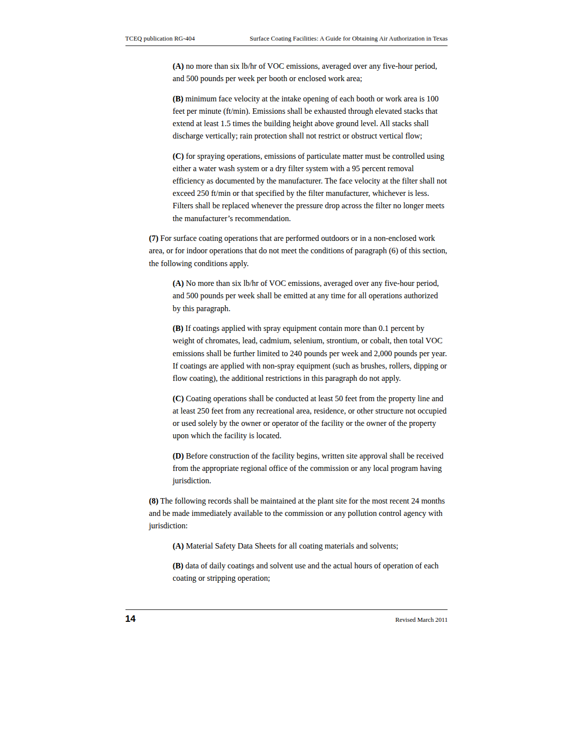TCEQ publication RG-404
Surface Coating Facilities: A Guide for Obtaining Air Authorization in Texas
(A) no more than six lb/hr of VOC emissions, averaged over any five-hour period, and 500 pounds per week per booth or enclosed work area;
(B) minimum face velocity at the intake opening of each booth or work area is 100 feet per minute (ft/min). Emissions shall be exhausted through elevated stacks that extend at least 1.5 times the building height above ground level. All stacks shall discharge vertically; rain protection shall not restrict or obstruct vertical flow;
(C) for spraying operations, emissions of particulate matter must be controlled using either a water wash system or a dry filter system with a 95 percent removal efficiency as documented by the manufacturer. The face velocity at the filter shall not exceed 250 ft/min or that specified by the filter manufacturer, whichever is less. Filters shall be replaced whenever the pressure drop across the filter no longer meets the manufacturer’s recommendation.
(7) For surface coating operations that are performed outdoors or in a non-enclosed work area, or for indoor operations that do not meet the conditions of paragraph (6) of this section, the following conditions apply.
(A) No more than six lb/hr of VOC emissions, averaged over any five-hour period, and 500 pounds per week shall be emitted at any time for all operations authorized by this paragraph.
(B) If coatings applied with spray equipment contain more than 0.1 percent by weight of chromates, lead, cadmium, selenium, strontium, or cobalt, then total VOC emissions shall be further limited to 240 pounds per week and 2,000 pounds per year. If coatings are applied with non-spray equipment (such as brushes, rollers, dipping or flow coating), the additional restrictions in this paragraph do not apply.
(C) Coating operations shall be conducted at least 50 feet from the property line and at least 250 feet from any recreational area, residence, or other structure not occupied or used solely by the owner or operator of the facility or the owner of the property upon which the facility is located.
(D) Before construction of the facility begins, written site approval shall be received from the appropriate regional office of the commission or any local program having jurisdiction.
(8) The following records shall be maintained at the plant site for the most recent 24 months and be made immediately available to the commission or any pollution control agency with jurisdiction:
(A) Material Safety Data Sheets for all coating materials and solvents;
(B) data of daily coatings and solvent use and the actual hours of operation of each coating or stripping operation;
14
Revised March 2011